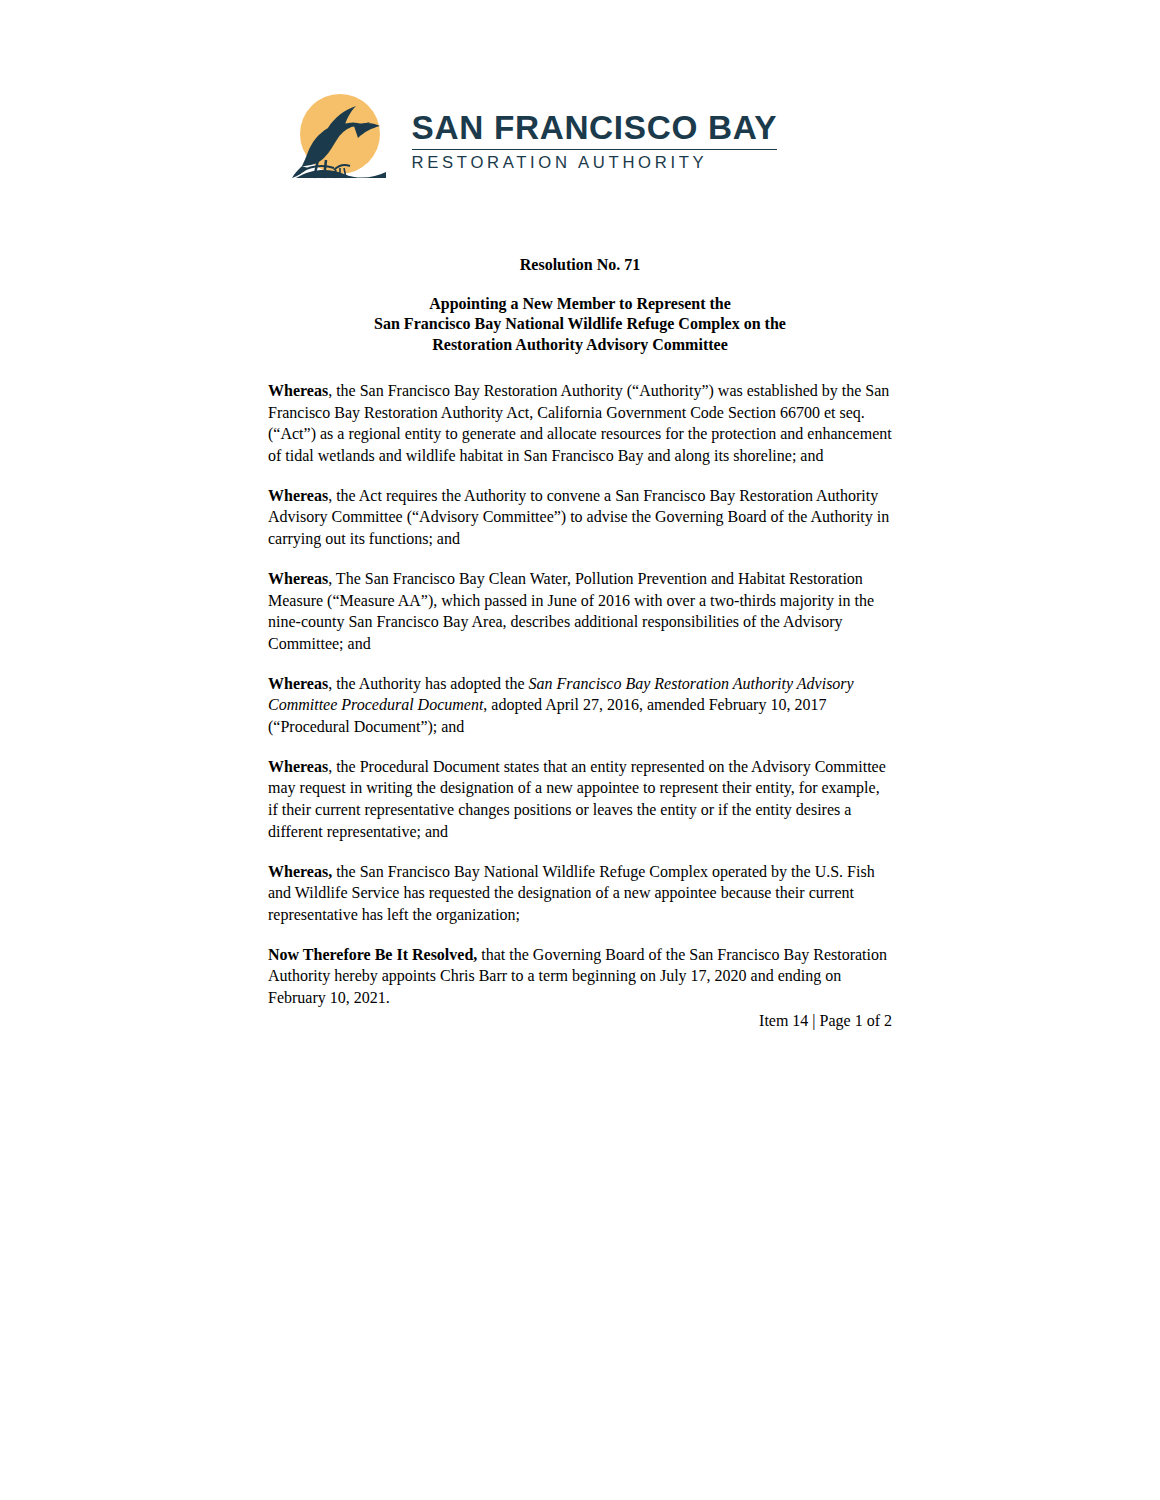SAN FRANCISCO BAY
RESTORATION AUTHORITY
Resolution No. 71
Appointing a New Member to Represent the
San Francisco Bay National Wildlife Refuge Complex on the
Restoration Authority Advisory Committee
Whereas, the San Francisco Bay Restoration Authority (“Authority”) was established by the San Francisco Bay Restoration Authority Act, California Government Code Section 66700 et seq. (“Act”) as a regional entity to generate and allocate resources for the protection and enhancement of tidal wetlands and wildlife habitat in San Francisco Bay and along its shoreline; and
Whereas, the Act requires the Authority to convene a San Francisco Bay Restoration Authority Advisory Committee (“Advisory Committee”) to advise the Governing Board of the Authority in carrying out its functions; and
Whereas, The San Francisco Bay Clean Water, Pollution Prevention and Habitat Restoration Measure (“Measure AA”), which passed in June of 2016 with over a two-thirds majority in the nine-county San Francisco Bay Area, describes additional responsibilities of the Advisory Committee; and
Whereas, the Authority has adopted the San Francisco Bay Restoration Authority Advisory Committee Procedural Document, adopted April 27, 2016, amended February 10, 2017 (“Procedural Document”); and
Whereas, the Procedural Document states that an entity represented on the Advisory Committee may request in writing the designation of a new appointee to represent their entity, for example, if their current representative changes positions or leaves the entity or if the entity desires a different representative; and
Whereas, the San Francisco Bay National Wildlife Refuge Complex operated by the U.S. Fish and Wildlife Service has requested the designation of a new appointee because their current representative has left the organization;
Now Therefore Be It Resolved, that the Governing Board of the San Francisco Bay Restoration Authority hereby appoints Chris Barr to a term beginning on July 17, 2020 and ending on February 10, 2021.
Item 14 | Page 1 of 2